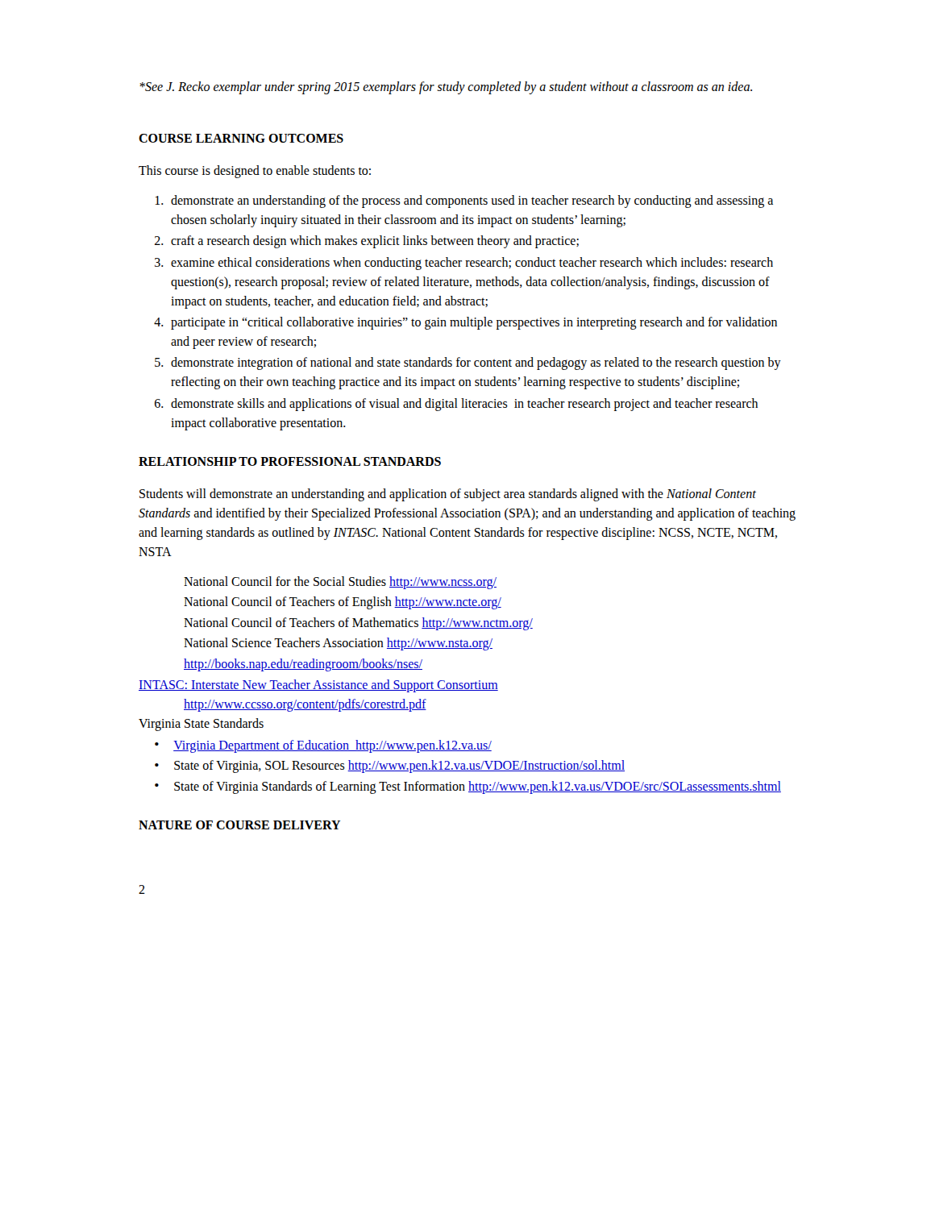*See J. Recko exemplar under spring 2015 exemplars for study completed by a student without a classroom as an idea.
Course Learning Outcomes
This course is designed to enable students to:
demonstrate an understanding of the process and components used in teacher research by conducting and assessing a chosen scholarly inquiry situated in their classroom and its impact on students’ learning;
craft a research design which makes explicit links between theory and practice;
examine ethical considerations when conducting teacher research; conduct teacher research which includes: research question(s), research proposal; review of related literature, methods, data collection/analysis, findings, discussion of impact on students, teacher, and education field; and abstract;
participate in “critical collaborative inquiries” to gain multiple perspectives in interpreting research and for validation and peer review of research;
demonstrate integration of national and state standards for content and pedagogy as related to the research question by reflecting on their own teaching practice and its impact on students’ learning respective to students’ discipline;
demonstrate skills and applications of visual and digital literacies in teacher research project and teacher research impact collaborative presentation.
Relationship to Professional Standards
Students will demonstrate an understanding and application of subject area standards aligned with the National Content Standards and identified by their Specialized Professional Association (SPA); and an understanding and application of teaching and learning standards as outlined by INTASC. National Content Standards for respective discipline: NCSS, NCTE, NCTM, NSTA
National Council for the Social Studies http://www.ncss.org/
National Council of Teachers of English http://www.ncte.org/
National Council of Teachers of Mathematics http://www.nctm.org/
National Science Teachers Association http://www.nsta.org/
http://books.nap.edu/readingroom/books/nses/
INTASC: Interstate New Teacher Assistance and Support Consortium
http://www.ccsso.org/content/pdfs/corestrd.pdf
Virginia State Standards
Virginia Department of Education http://www.pen.k12.va.us/
State of Virginia, SOL Resources http://www.pen.k12.va.us/VDOE/Instruction/sol.html
State of Virginia Standards of Learning Test Information http://www.pen.k12.va.us/VDOE/src/SOLassessments.shtml
Nature of Course Delivery
2